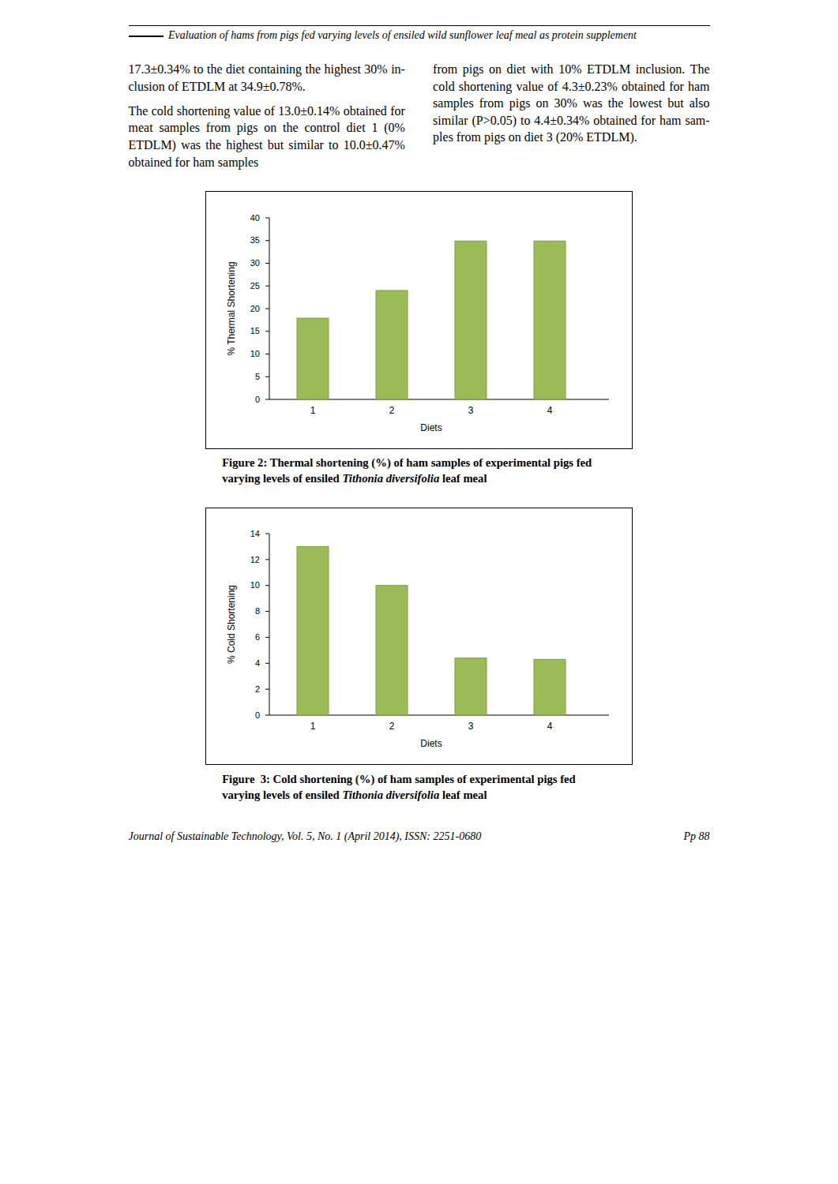Evaluation of hams from pigs fed varying levels of ensiled wild sunflower leaf meal as protein supplement
17.3±0.34% to the diet containing the highest 30% inclusion of ETDLM at 34.9±0.78%.
The cold shortening value of 13.0±0.14% obtained for meat samples from pigs on the control diet 1 (0% ETDLM) was the highest but similar to 10.0±0.47% obtained for ham samples
from pigs on diet with 10% ETDLM inclusion. The cold shortening value of 4.3±0.23% obtained for ham samples from pigs on 30% was the lowest but also similar (P>0.05) to 4.4±0.34% obtained for ham samples from pigs on diet 3 (20% ETDLM).
0 5 10 15 20 25 30 35 40 % Thermal Shortening 1 2 3 4 Diets
Figure 2: Thermal shortening (%) of ham samples of experimental pigs fed varying levels of ensiled Tithonia diversifolia leaf meal
0 2 4 6 8 10 12 14 % Cold Shortening 1 2 3 4 Diets
Figure 3: Cold shortening (%) of ham samples of experimental pigs fed varying levels of ensiled Tithonia diversifolia leaf meal
Journal of Sustainable Technology, Vol. 5, No. 1 (April 2014), ISSN: 2251-0680 Pp 88